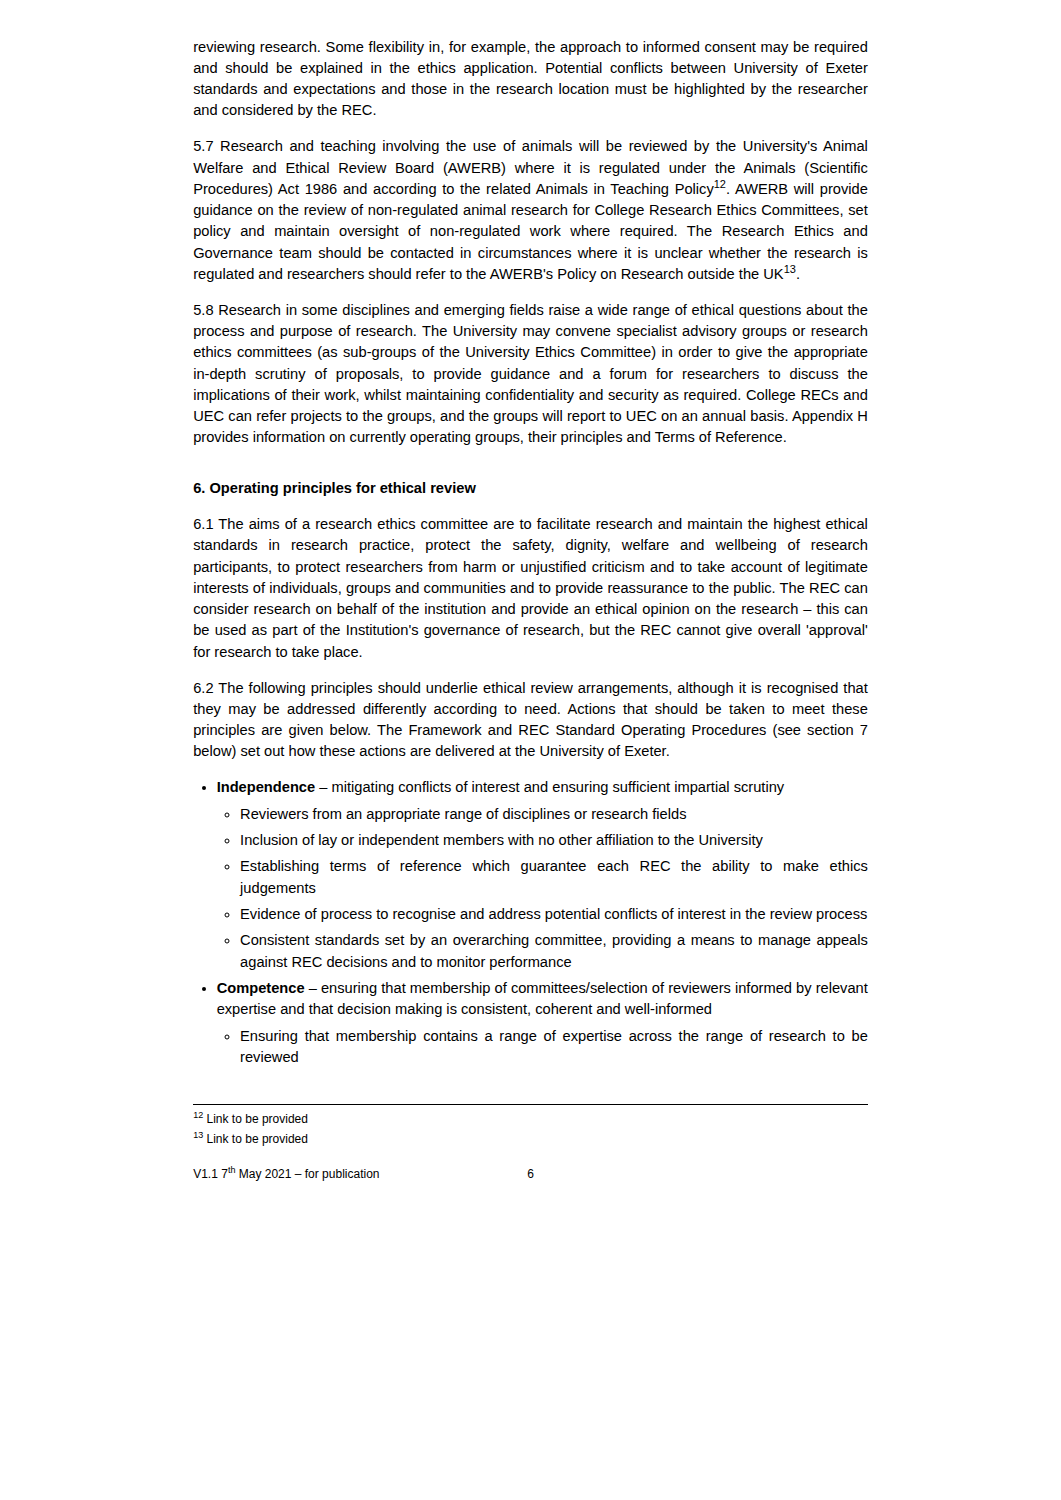reviewing research. Some flexibility in, for example, the approach to informed consent may be required and should be explained in the ethics application. Potential conflicts between University of Exeter standards and expectations and those in the research location must be highlighted by the researcher and considered by the REC.
5.7 Research and teaching involving the use of animals will be reviewed by the University's Animal Welfare and Ethical Review Board (AWERB) where it is regulated under the Animals (Scientific Procedures) Act 1986 and according to the related Animals in Teaching Policy12. AWERB will provide guidance on the review of non-regulated animal research for College Research Ethics Committees, set policy and maintain oversight of non-regulated work where required. The Research Ethics and Governance team should be contacted in circumstances where it is unclear whether the research is regulated and researchers should refer to the AWERB's Policy on Research outside the UK13.
5.8 Research in some disciplines and emerging fields raise a wide range of ethical questions about the process and purpose of research. The University may convene specialist advisory groups or research ethics committees (as sub-groups of the University Ethics Committee) in order to give the appropriate in-depth scrutiny of proposals, to provide guidance and a forum for researchers to discuss the implications of their work, whilst maintaining confidentiality and security as required. College RECs and UEC can refer projects to the groups, and the groups will report to UEC on an annual basis. Appendix H provides information on currently operating groups, their principles and Terms of Reference.
6. Operating principles for ethical review
6.1 The aims of a research ethics committee are to facilitate research and maintain the highest ethical standards in research practice, protect the safety, dignity, welfare and wellbeing of research participants, to protect researchers from harm or unjustified criticism and to take account of legitimate interests of individuals, groups and communities and to provide reassurance to the public. The REC can consider research on behalf of the institution and provide an ethical opinion on the research – this can be used as part of the Institution's governance of research, but the REC cannot give overall 'approval' for research to take place.
6.2 The following principles should underlie ethical review arrangements, although it is recognised that they may be addressed differently according to need. Actions that should be taken to meet these principles are given below. The Framework and REC Standard Operating Procedures (see section 7 below) set out how these actions are delivered at the University of Exeter.
Independence – mitigating conflicts of interest and ensuring sufficient impartial scrutiny
Reviewers from an appropriate range of disciplines or research fields
Inclusion of lay or independent members with no other affiliation to the University
Establishing terms of reference which guarantee each REC the ability to make ethics judgements
Evidence of process to recognise and address potential conflicts of interest in the review process
Consistent standards set by an overarching committee, providing a means to manage appeals against REC decisions and to monitor performance
Competence – ensuring that membership of committees/selection of reviewers informed by relevant expertise and that decision making is consistent, coherent and well-informed
Ensuring that membership contains a range of expertise across the range of research to be reviewed
12 Link to be provided
13 Link to be provided
V1.1 7th May 2021 – for publication
6